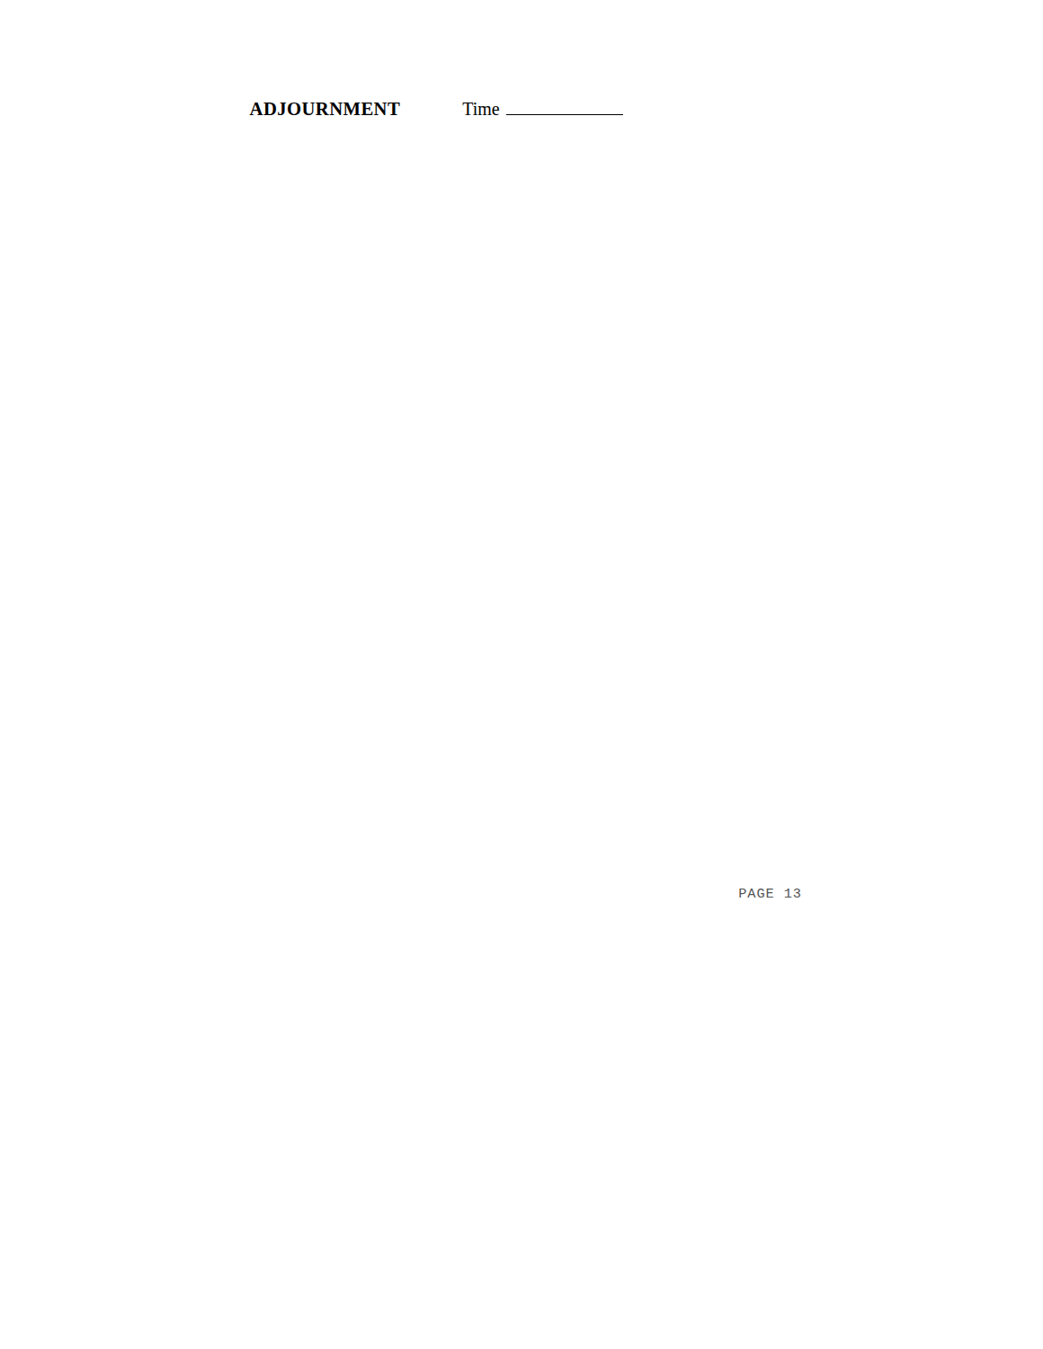ADJOURNMENT Time
PAGE 13